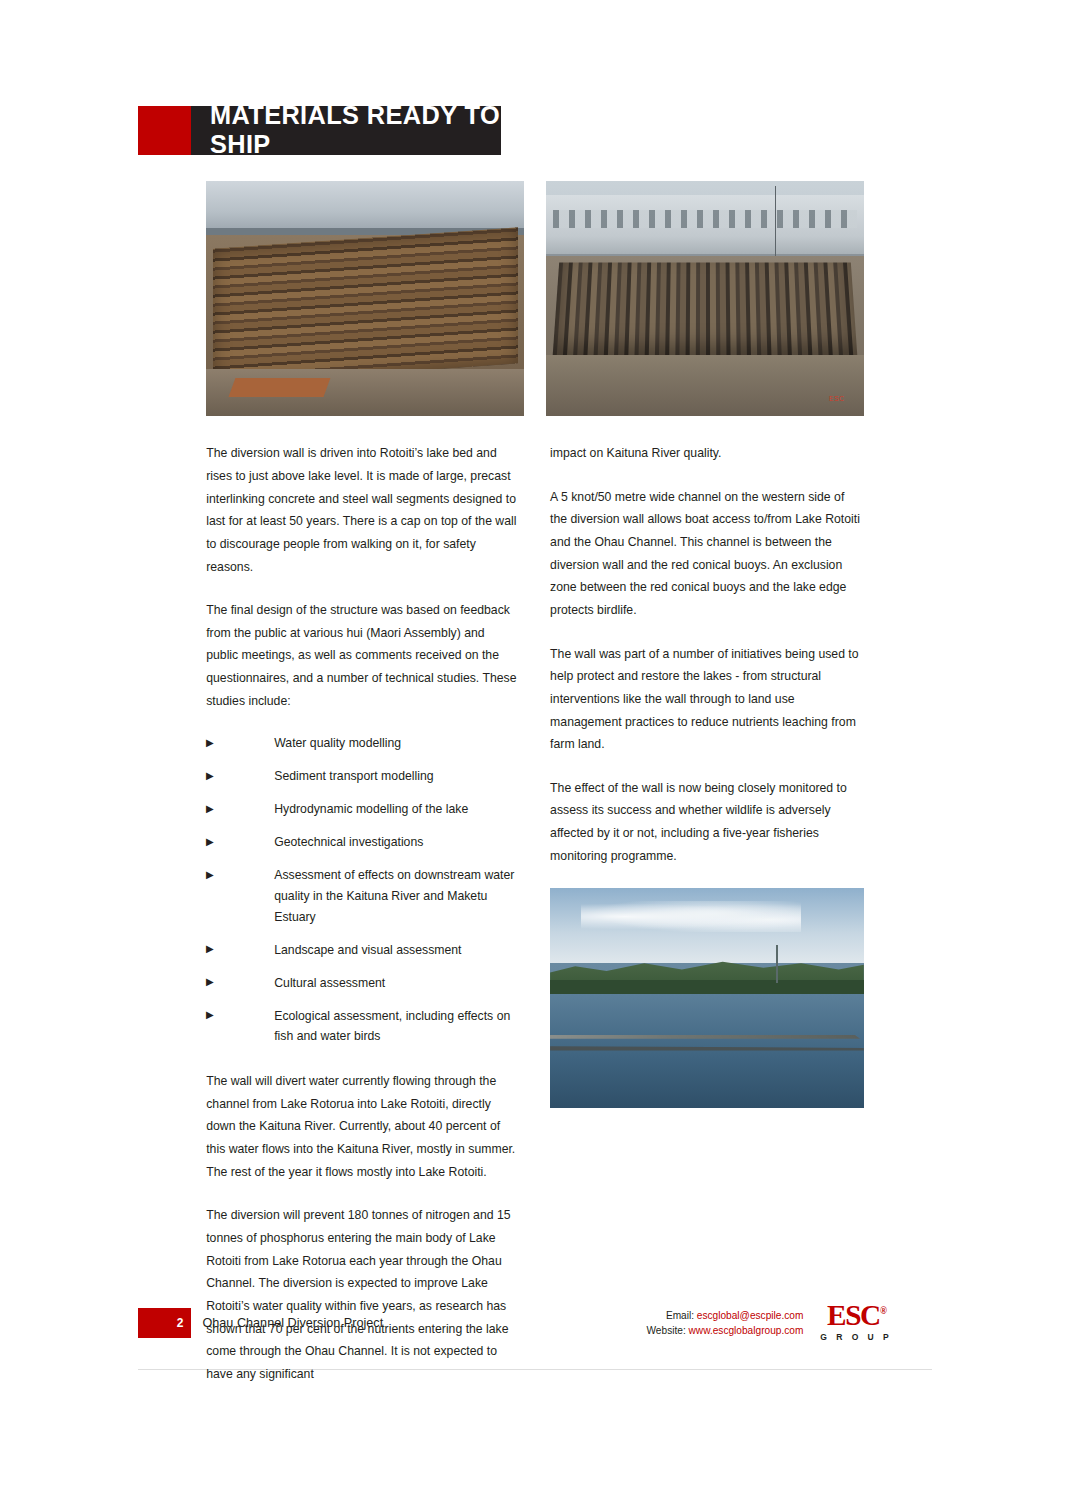MATERIALS READY TO SHIP
ESC
The diversion wall is driven into Rotoiti’s lake bed and rises to just above lake level. It is made of large, precast interlinking concrete and steel wall segments designed to last for at least 50 years. There is a cap on top of the wall to discourage people from walking on it, for safety reasons.
The final design of the structure was based on feedback from the public at various hui (Maori Assembly) and public meetings, as well as comments received on the questionnaires, and a number of technical studies. These studies include:
Water quality modelling
Sediment transport modelling
Hydrodynamic modelling of the lake
Geotechnical investigations
Assessment of effects on downstream water quality in the Kaituna River and Maketu Estuary
Landscape and visual assessment
Cultural assessment
Ecological assessment, including effects on fish and water birds
The wall will divert water currently flowing through the channel from Lake Rotorua into Lake Rotoiti, directly down the Kaituna River. Currently, about 40 percent of this water flows into the Kaituna River, mostly in summer. The rest of the year it flows mostly into Lake Rotoiti.
The diversion will prevent 180 tonnes of nitrogen and 15 tonnes of phosphorus entering the main body of Lake Rotoiti from Lake Rotorua each year through the Ohau Channel. The diversion is expected to improve Lake Rotoiti’s water quality within five years, as research has shown that 70 per cent of the nutrients entering the lake come through the Ohau Channel. It is not expected to have any significant
impact on Kaituna River quality.
A 5 knot/50 metre wide channel on the western side of the diversion wall allows boat access to/from Lake Rotoiti and the Ohau Channel. This channel is between the diversion wall and the red conical buoys. An exclusion zone between the red conical buoys and the lake edge protects birdlife.
The wall was part of a number of initiatives being used to help protect and restore the lakes - from structural interventions like the wall through to land use management practices to reduce nutrients leaching from farm land.
The effect of the wall is now being closely monitored to assess its success and whether wildlife is adversely affected by it or not, including a five-year fisheries monitoring programme.
2
Ohau Channel Diversion Project
Email: escglobal@escpile.com
Website: www.escglobalgroup.com
ESC®
G R O U P